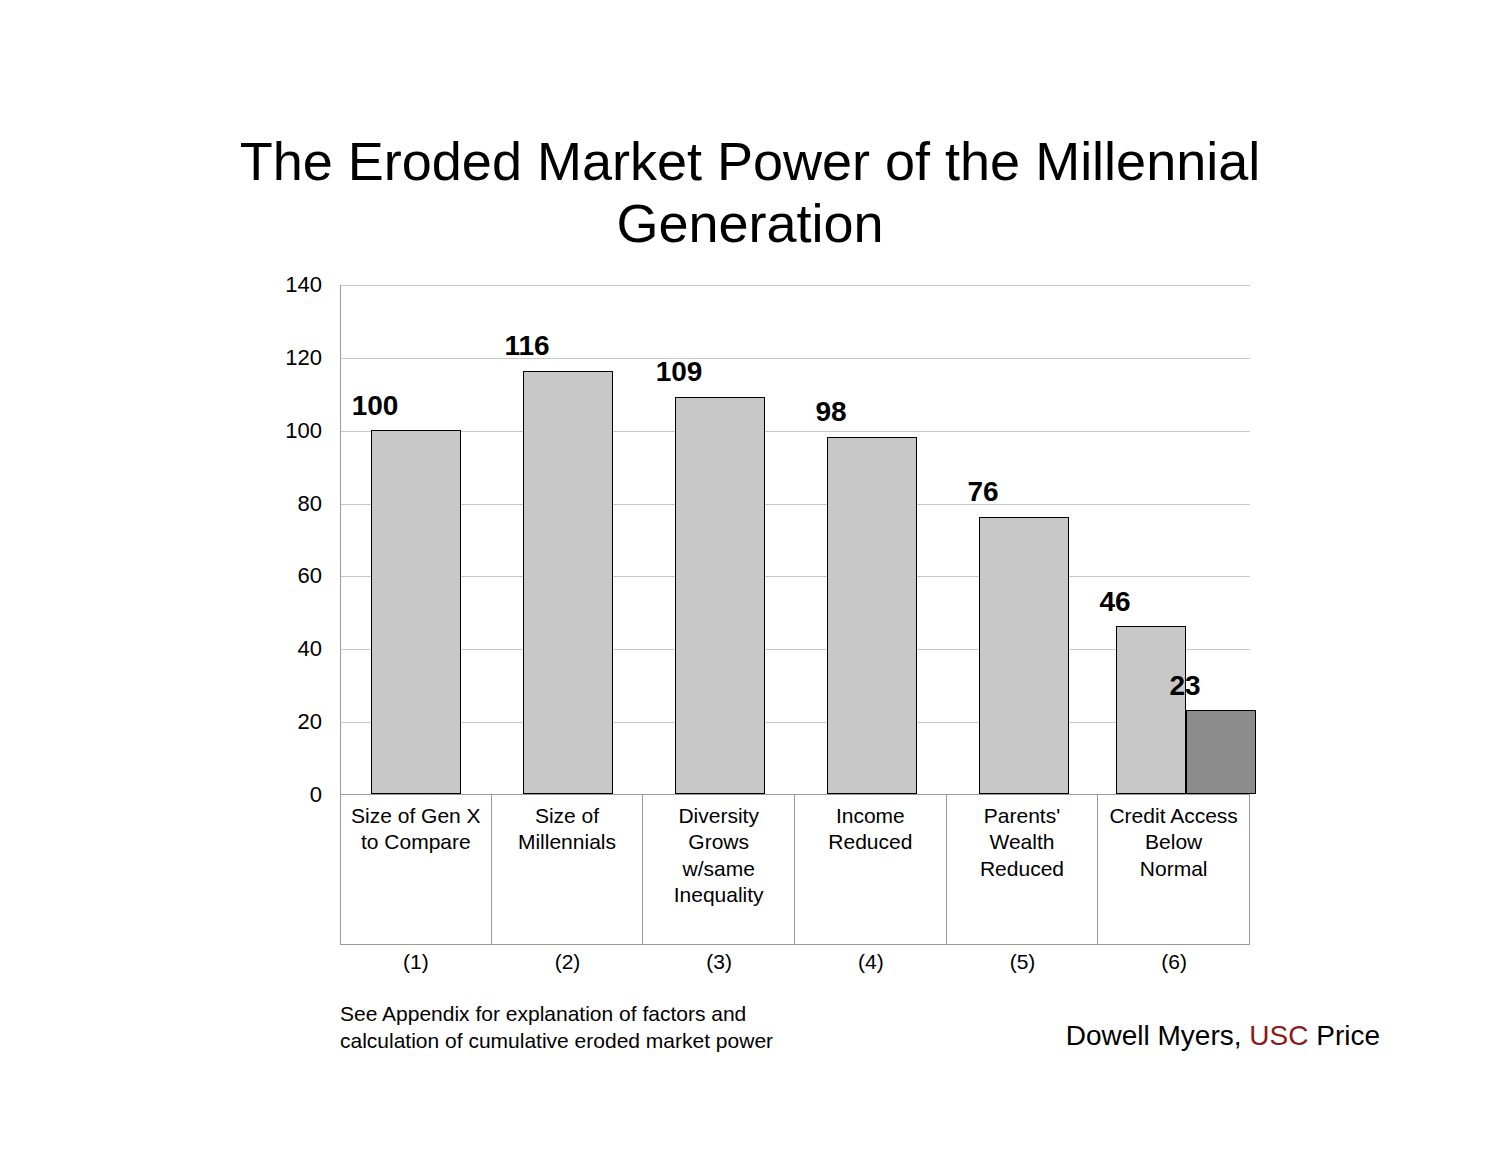The Eroded Market Power of the Millennial Generation
140 120 100 80 60 40 20 0
100
116
109
98
76
46
23
Size of Gen X
to Compare
Size of
Millennials
Diversity
Grows
w/same
Inequality
Income
Reduced
Parents'
Wealth
Reduced
Credit Access
Below
Normal
(1)
(2)
(3)
(4)
(5)
(6)
See Appendix for explanation of factors and
calculation of cumulative eroded market power
Dowell Myers, USC Price